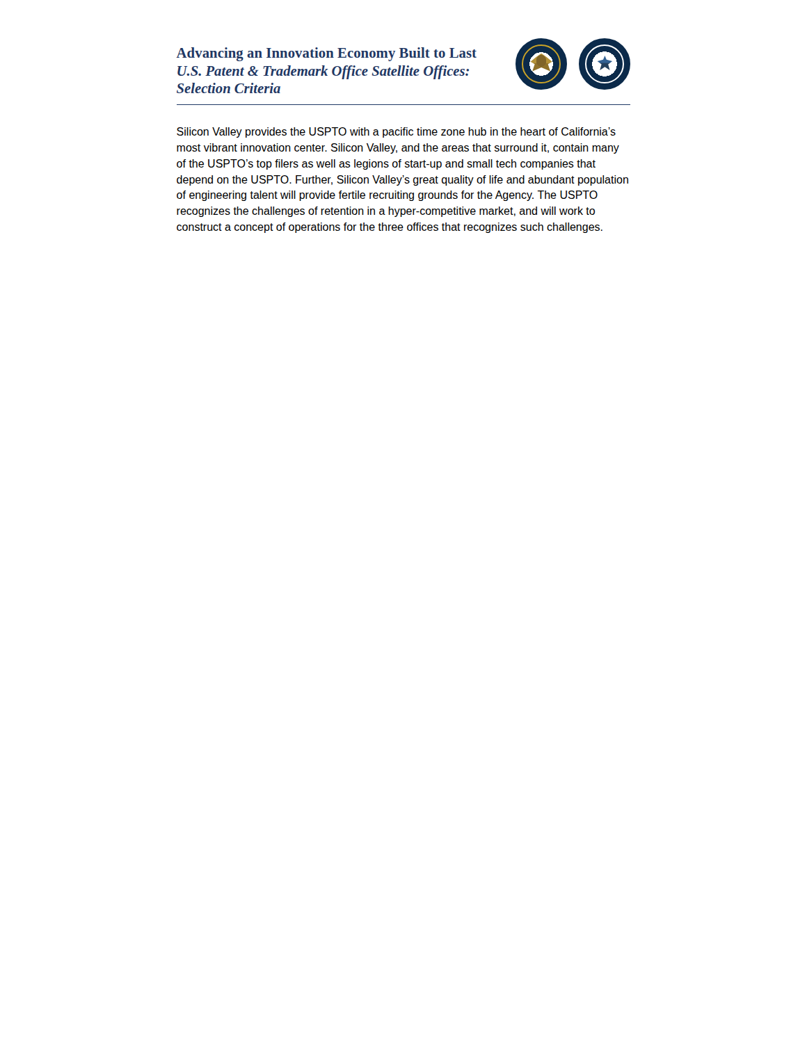Advancing an Innovation Economy Built to Last
U.S. Patent & Trademark Office Satellite Offices:
Selection Criteria
Silicon Valley provides the USPTO with a pacific time zone hub in the heart of California’s most vibrant innovation center. Silicon Valley, and the areas that surround it, contain many of the USPTO’s top filers as well as legions of start-up and small tech companies that depend on the USPTO. Further, Silicon Valley’s great quality of life and abundant population of engineering talent will provide fertile recruiting grounds for the Agency. The USPTO recognizes the challenges of retention in a hyper-competitive market, and will work to construct a concept of operations for the three offices that recognizes such challenges.